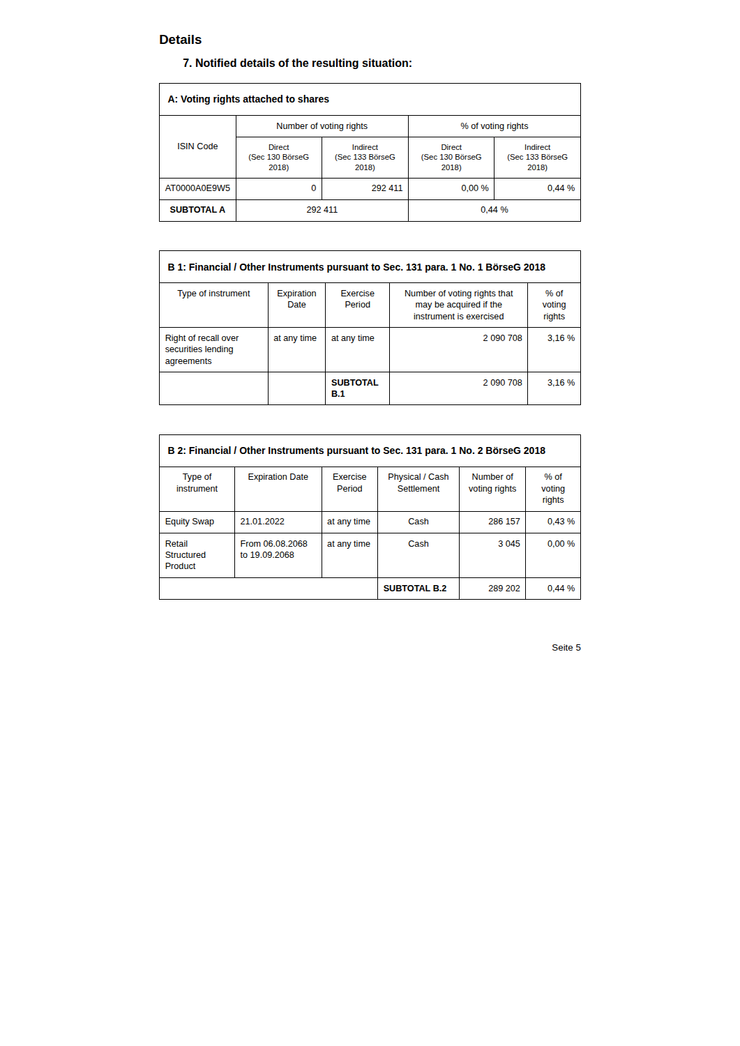Details
7. Notified details of the resulting situation:
| A: Voting rights attached to shares |
| --- |
| ISIN Code | Number of voting rights | % of voting rights |
| Direct (Sec 130 BörseG 2018) | Indirect (Sec 133 BörseG 2018) | Direct (Sec 130 BörseG 2018) | Indirect (Sec 133 BörseG 2018) |
| AT0000A0E9W5 | 0 | 292 411 | 0,00 % | 0,44 % |
| SUBTOTAL A | 292 411 | 0,44 % |
| B 1: Financial / Other Instruments pursuant to Sec. 131 para. 1 No. 1 BörseG 2018 |
| --- |
| Type of instrument | Expiration Date | Exercise Period | Number of voting rights that may be acquired if the instrument is exercised | % of voting rights |
| Right of recall over securities lending agreements | at any time | at any time | 2 090 708 | 3,16 % |
| | | SUBTOTAL B.1 | 2 090 708 | 3,16 % |
| B 2: Financial / Other Instruments pursuant to Sec. 131 para. 1 No. 2 BörseG 2018 |
| --- |
| Type of instrument | Expiration Date | Exercise Period | Physical / Cash Settlement | Number of voting rights | % of voting rights |
| Equity Swap | 21.01.2022 | at any time | Cash | 286 157 | 0,43 % |
| Retail Structured Product | From 06.08.2068 to 19.09.2068 | at any time | Cash | 3 045 | 0,00 % |
| | SUBTOTAL B.2 | 289 202 | 0,44 % |
Seite 5